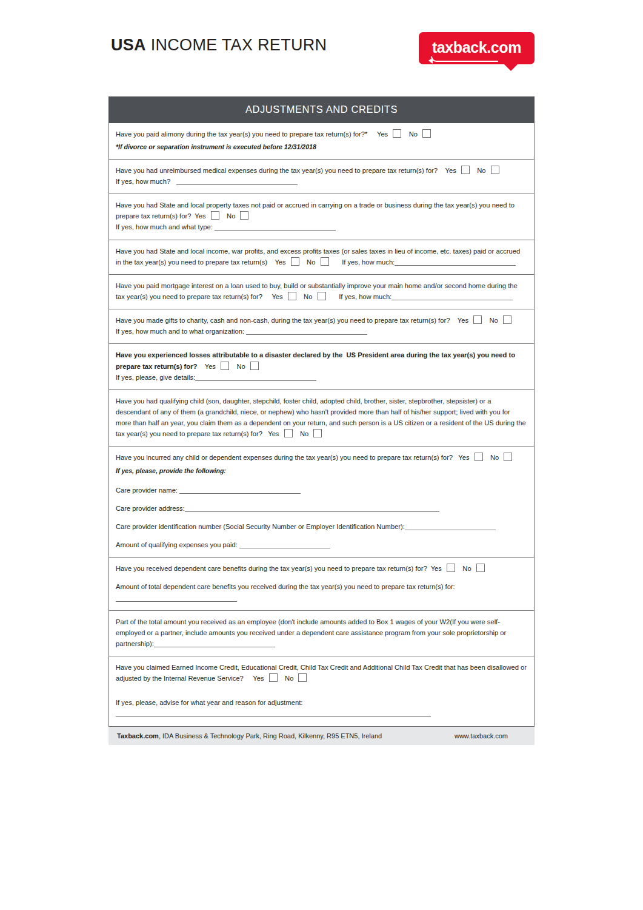USA Income Tax Return
taxback.com
| Adjustments and Credits |
| Have you paid alimony during the tax year(s) you need to prepare tax return(s) for?* Yes No *If divorce or separation instrument is executed before 12/31/2018 |
| Have you had unreimbursed medical expenses during the tax year(s) you need to prepare tax return(s) for? Yes No If yes, how much? |
| Have you had State and local property taxes not paid or accrued in carrying on a trade or business during the tax year(s) you need to prepare tax return(s) for? Yes No If yes, how much and what type: |
| Have you had State and local income, war profits, and excess profits taxes (or sales taxes in lieu of income, etc. taxes) paid or accrued in the tax year(s) you need to prepare tax return(s) Yes No If yes, how much: |
| Have you paid mortgage interest on a loan used to buy, build or substantially improve your main home and/or second home during the tax year(s) you need to prepare tax return(s) for? Yes No If yes, how much: |
| Have you made gifts to charity, cash and non-cash, during the tax year(s) you need to prepare tax return(s) for? Yes No If yes, how much and to what organization: |
| Have you experienced losses attributable to a disaster declared by the US President area during the tax year(s) you need to prepare tax return(s) for? Yes No If yes, please, give details: |
| Have you had qualifying child (son, daughter, stepchild, foster child, adopted child, brother, sister, stepbrother, stepsister) or a descendant of any of them (a grandchild, niece, or nephew) who hasn't provided more than half of his/her support; lived with you for more than half an year, you claim them as a dependent on your return, and such person is a US citizen or a resident of the US during the tax year(s) you need to prepare tax return(s) for? Yes No |
| Have you incurred any child or dependent expenses during the tax year(s) you need to prepare tax return(s) for? Yes No If yes, please, provide the following: Care provider name: Care provider address: Care provider identification number (Social Security Number or Employer Identification Number): Amount of qualifying expenses you paid: |
| Have you received dependent care benefits during the tax year(s) you need to prepare tax return(s) for? Yes No Amount of total dependent care benefits you received during the tax year(s) you need to prepare tax return(s) for: |
| Part of the total amount you received as an employee (don't include amounts added to Box 1 wages of your W2(If you were self-employed or a partner, include amounts you received under a dependent care assistance program from your sole proprietorship or partnership): |
| Have you claimed Earned Income Credit, Educational Credit, Child Tax Credit and Additional Child Tax Credit that has been disallowed or adjusted by the Internal Revenue Service? Yes No If yes, please, advise for what year and reason for adjustment: |
Taxback.com, IDA Business & Technology Park, Ring Road, Kilkenny, R95 ETN5, Ireland
www.taxback.com